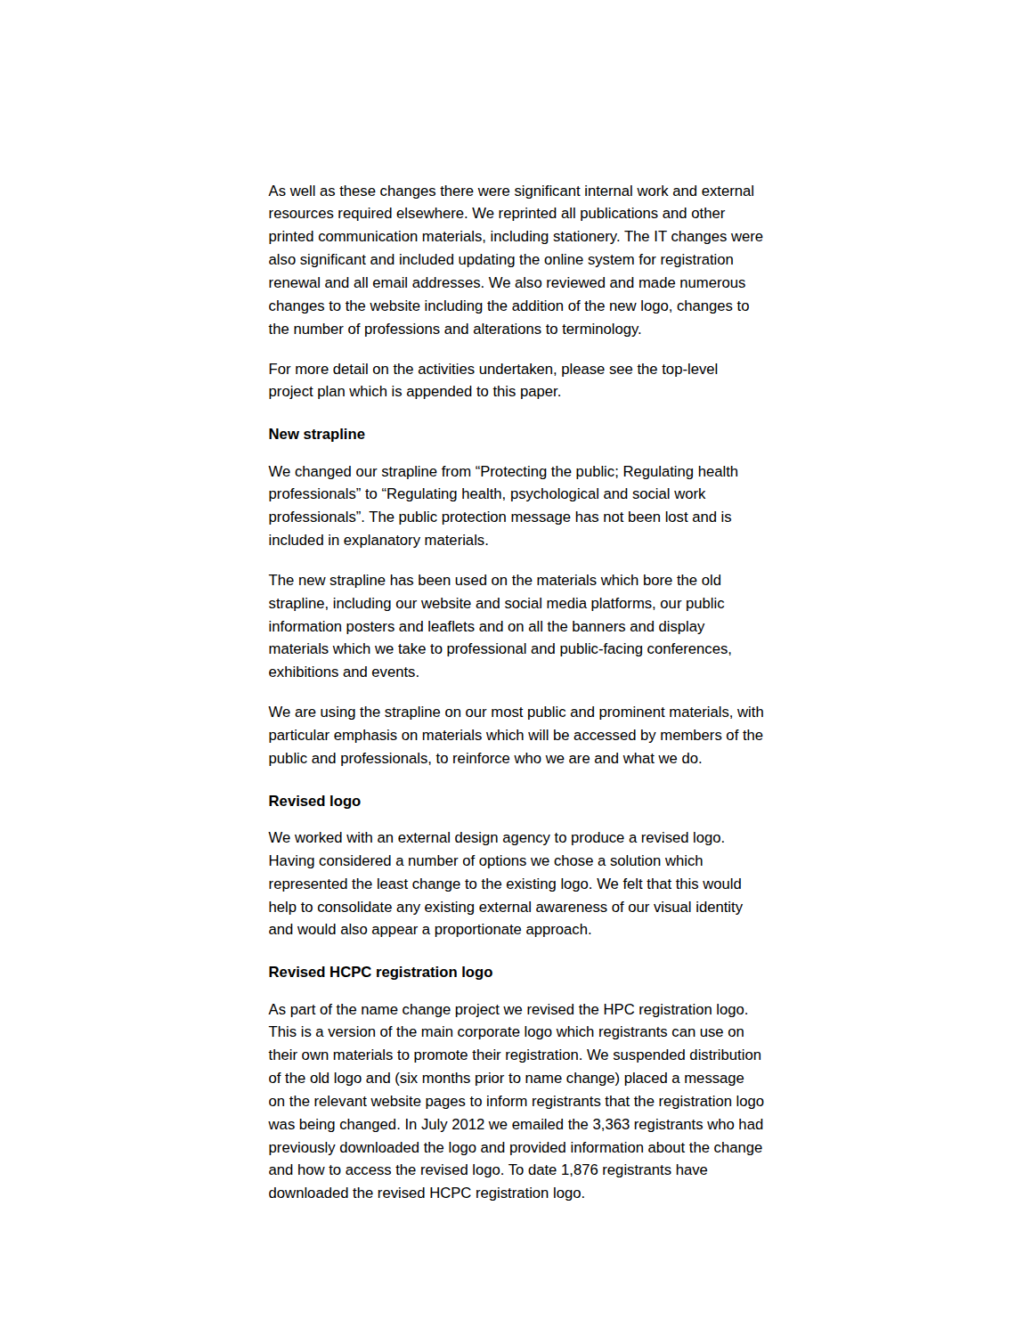As well as these changes there were significant internal work and external resources required elsewhere. We reprinted all publications and other printed communication materials, including stationery. The IT changes were also significant and included updating the online system for registration renewal and all email addresses. We also reviewed and made numerous changes to the website including the addition of the new logo, changes to the number of professions and alterations to terminology.
For more detail on the activities undertaken, please see the top-level project plan which is appended to this paper.
New strapline
We changed our strapline from “Protecting the public; Regulating health professionals” to “Regulating health, psychological and social work professionals”. The public protection message has not been lost and is included in explanatory materials.
The new strapline has been used on the materials which bore the old strapline, including our website and social media platforms, our public information posters and leaflets and on all the banners and display materials which we take to professional and public-facing conferences, exhibitions and events.
We are using the strapline on our most public and prominent materials, with particular emphasis on materials which will be accessed by members of the public and professionals, to reinforce who we are and what we do.
Revised logo
We worked with an external design agency to produce a revised logo. Having considered a number of options we chose a solution which represented the least change to the existing logo. We felt that this would help to consolidate any existing external awareness of our visual identity and would also appear a proportionate approach.
Revised HCPC registration logo
As part of the name change project we revised the HPC registration logo. This is a version of the main corporate logo which registrants can use on their own materials to promote their registration. We suspended distribution of the old logo and (six months prior to name change) placed a message on the relevant website pages to inform registrants that the registration logo was being changed. In July 2012 we emailed the 3,363 registrants who had previously downloaded the logo and provided information about the change and how to access the revised logo. To date 1,876 registrants have downloaded the revised HCPC registration logo.